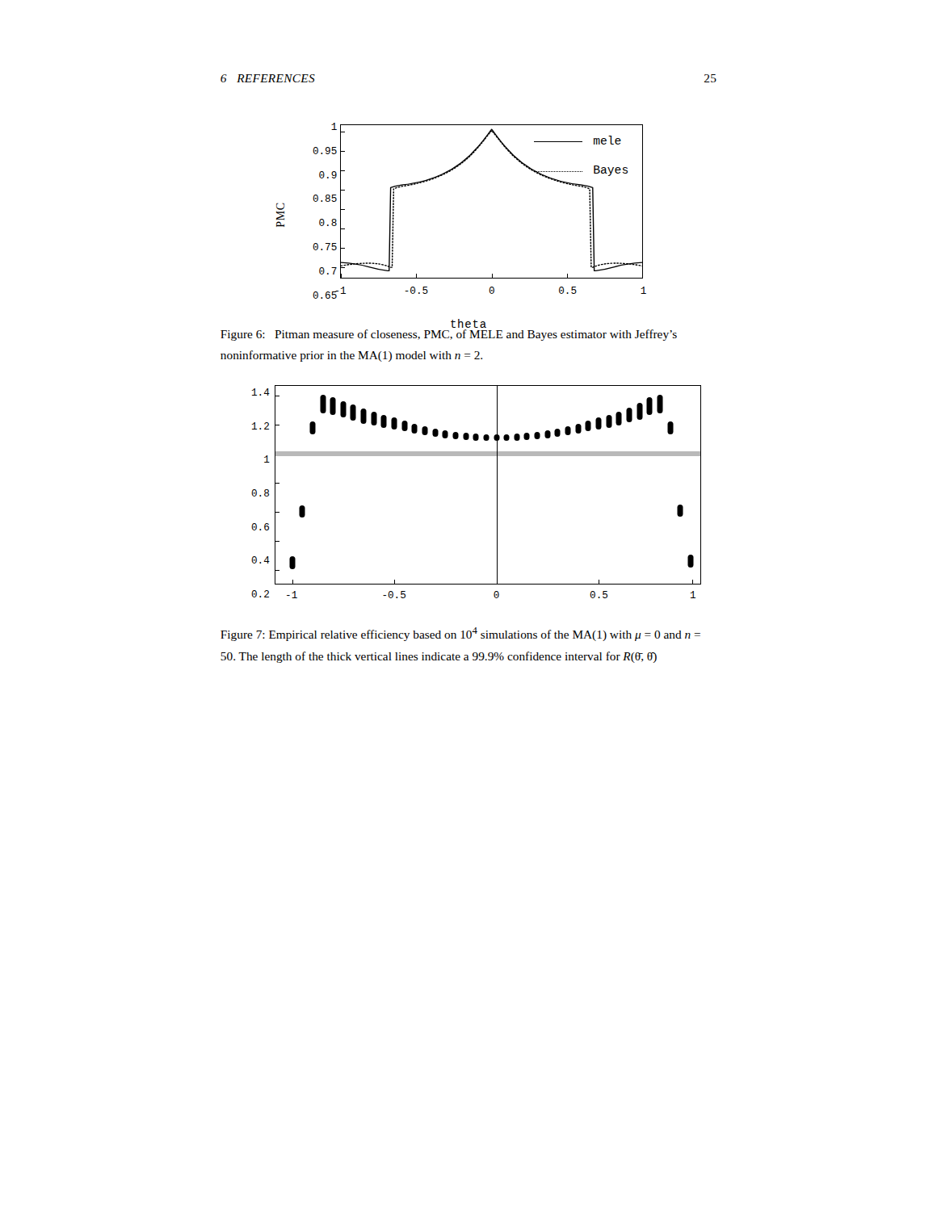6 REFERENCES 25
PMC theta 1 0.95 0.9 0.85 0.8 0.75 0.7 0.65 -1 -0.5 0 0.5 1
mele
Bayes
Figure 6: Pitman measure of closeness, PMC, of MELE and Bayes estimator with Jeffrey’s noninformative prior in the MA(1) model with n = 2.
1.4 1.2 1 0.8 0.6 0.4 0.2 -1 -0.5 0 0.5 1
Figure 7: Empirical relative efficiency based on 104 simulations of the MA(1) with μ = 0 and n = 50. The length of the thick vertical lines indicate a 99.9% confidence interval for R(θ̄, θ̂)